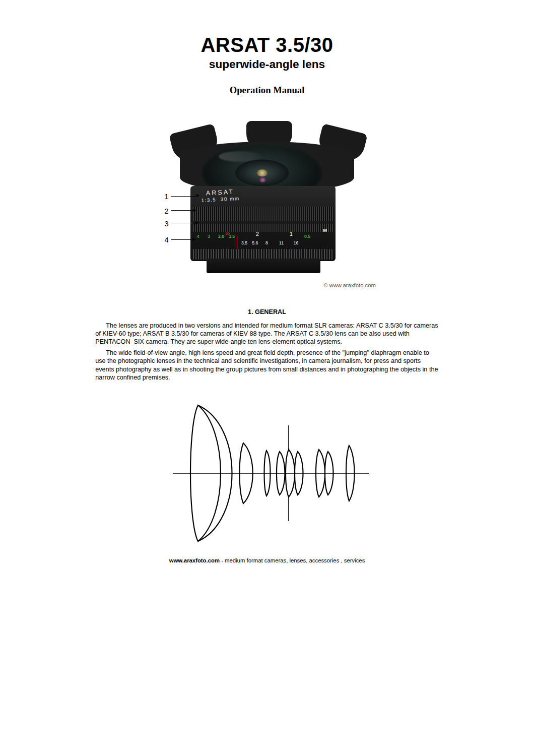ARSAT 3.5/30
superwide-angle lens
Operation Manual
ARSAT1:3.5 30 mm
∞
M
2
1
4 3 2.8 3.5 0.5
3.5 5.6 8 11 16
22 16 11 8 5.6 3.5
1
2
3
4
© www.araxfoto.com
1. GENERAL
The lenses are produced in two versions and intended for medium format SLR cameras: ARSAT C 3.5/30 for cameras of KIEV-60 type; ARSAT B 3.5/30 for cameras of KIEV 88 type. The ARSAT C 3.5/30 lens can be also used with PENTACON SIX camera. They are super wide-angle ten lens-element optical systems.
The wide field-of-view angle, high lens speed and great field depth, presence of the "jumping" diaphragm enable to use the photographic lenses in the technical and scientific investigations, in camera journalism, for press and sports events photography as well as in shooting the group pictures from small distances and in photographing the objects in the narrow confined premises.
www.araxfoto.com - medium format cameras, lenses, accessories , services